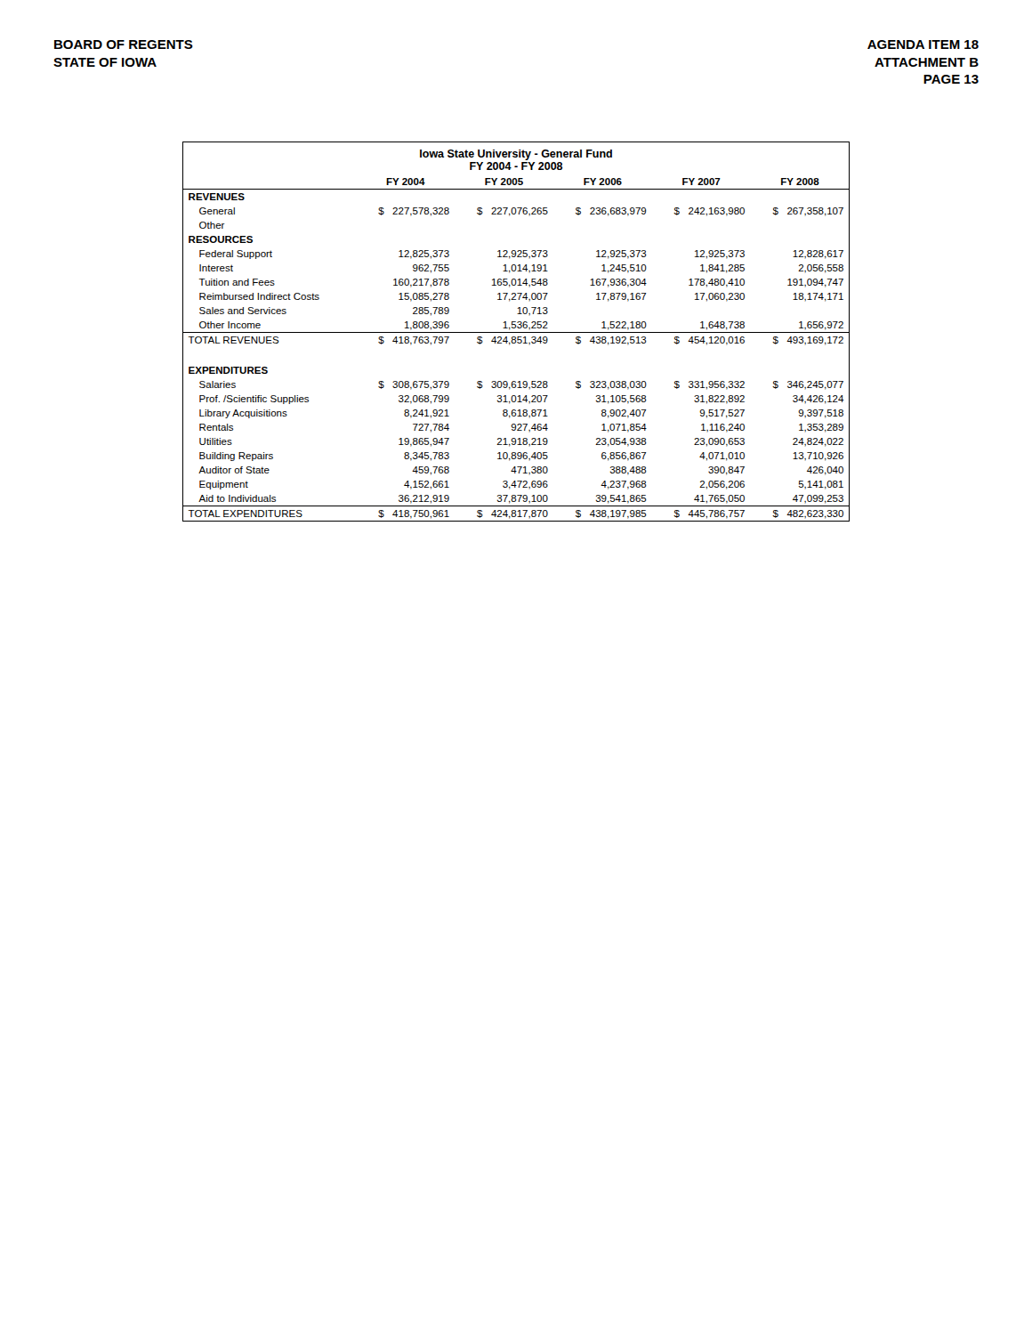BOARD OF REGENTS
STATE OF IOWA
AGENDA ITEM 18
ATTACHMENT B
PAGE 13
Iowa State University - General Fund FY 2004 - FY 2008
| | FY 2004 | FY 2005 | FY 2006 | FY 2007 | FY 2008 |
| --- | --- | --- | --- | --- | --- |
| REVENUES | | | | | |
| General | $ 227,578,328 | $ 227,076,265 | $ 236,683,979 | $ 242,163,980 | $ 267,358,107 |
| Other | | | | | |
| RESOURCES | | | | | |
| Federal Support | 12,825,373 | 12,925,373 | 12,925,373 | 12,925,373 | 12,828,617 |
| Interest | 962,755 | 1,014,191 | 1,245,510 | 1,841,285 | 2,056,558 |
| Tuition and Fees | 160,217,878 | 165,014,548 | 167,936,304 | 178,480,410 | 191,094,747 |
| Reimbursed Indirect Costs | 15,085,278 | 17,274,007 | 17,879,167 | 17,060,230 | 18,174,171 |
| Sales and Services | 285,789 | 10,713 | | | |
| Other Income | 1,808,396 | 1,536,252 | 1,522,180 | 1,648,738 | 1,656,972 |
| TOTAL REVENUES | $ 418,763,797 | $ 424,851,349 | $ 438,192,513 | $ 454,120,016 | $ 493,169,172 |
| EXPENDITURES | | | | | |
| Salaries | $ 308,675,379 | $ 309,619,528 | $ 323,038,030 | $ 331,956,332 | $ 346,245,077 |
| Prof. /Scientific Supplies | 32,068,799 | 31,014,207 | 31,105,568 | 31,822,892 | 34,426,124 |
| Library Acquisitions | 8,241,921 | 8,618,871 | 8,902,407 | 9,517,527 | 9,397,518 |
| Rentals | 727,784 | 927,464 | 1,071,854 | 1,116,240 | 1,353,289 |
| Utilities | 19,865,947 | 21,918,219 | 23,054,938 | 23,090,653 | 24,824,022 |
| Building Repairs | 8,345,783 | 10,896,405 | 6,856,867 | 4,071,010 | 13,710,926 |
| Auditor of State | 459,768 | 471,380 | 388,488 | 390,847 | 426,040 |
| Equipment | 4,152,661 | 3,472,696 | 4,237,968 | 2,056,206 | 5,141,081 |
| Aid to Individuals | 36,212,919 | 37,879,100 | 39,541,865 | 41,765,050 | 47,099,253 |
| TOTAL EXPENDITURES | $ 418,750,961 | $ 424,817,870 | $ 438,197,985 | $ 445,786,757 | $ 482,623,330 |